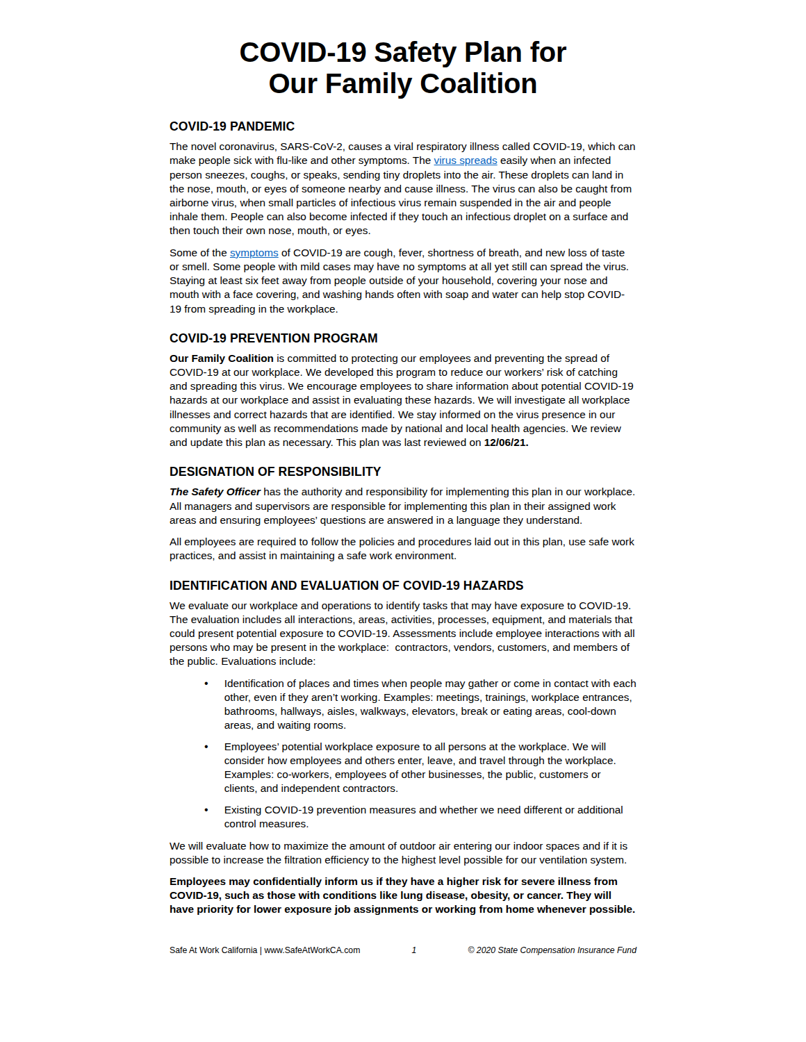COVID-19 Safety Plan for
Our Family Coalition
COVID-19 PANDEMIC
The novel coronavirus, SARS-CoV-2, causes a viral respiratory illness called COVID-19, which can make people sick with flu-like and other symptoms. The virus spreads easily when an infected person sneezes, coughs, or speaks, sending tiny droplets into the air. These droplets can land in the nose, mouth, or eyes of someone nearby and cause illness. The virus can also be caught from airborne virus, when small particles of infectious virus remain suspended in the air and people inhale them. People can also become infected if they touch an infectious droplet on a surface and then touch their own nose, mouth, or eyes.
Some of the symptoms of COVID-19 are cough, fever, shortness of breath, and new loss of taste or smell. Some people with mild cases may have no symptoms at all yet still can spread the virus. Staying at least six feet away from people outside of your household, covering your nose and mouth with a face covering, and washing hands often with soap and water can help stop COVID-19 from spreading in the workplace.
COVID-19 PREVENTION PROGRAM
Our Family Coalition is committed to protecting our employees and preventing the spread of COVID-19 at our workplace. We developed this program to reduce our workers’ risk of catching and spreading this virus. We encourage employees to share information about potential COVID-19 hazards at our workplace and assist in evaluating these hazards. We will investigate all workplace illnesses and correct hazards that are identified. We stay informed on the virus presence in our community as well as recommendations made by national and local health agencies. We review and update this plan as necessary. This plan was last reviewed on 12/06/21.
DESIGNATION OF RESPONSIBILITY
The Safety Officer has the authority and responsibility for implementing this plan in our workplace. All managers and supervisors are responsible for implementing this plan in their assigned work areas and ensuring employees’ questions are answered in a language they understand.
All employees are required to follow the policies and procedures laid out in this plan, use safe work practices, and assist in maintaining a safe work environment.
IDENTIFICATION AND EVALUATION OF COVID-19 HAZARDS
We evaluate our workplace and operations to identify tasks that may have exposure to COVID-19. The evaluation includes all interactions, areas, activities, processes, equipment, and materials that could present potential exposure to COVID-19. Assessments include employee interactions with all persons who may be present in the workplace: contractors, vendors, customers, and members of the public. Evaluations include:
Identification of places and times when people may gather or come in contact with each other, even if they aren’t working. Examples: meetings, trainings, workplace entrances, bathrooms, hallways, aisles, walkways, elevators, break or eating areas, cool-down areas, and waiting rooms.
Employees’ potential workplace exposure to all persons at the workplace. We will consider how employees and others enter, leave, and travel through the workplace. Examples: co-workers, employees of other businesses, the public, customers or clients, and independent contractors.
Existing COVID-19 prevention measures and whether we need different or additional control measures.
We will evaluate how to maximize the amount of outdoor air entering our indoor spaces and if it is possible to increase the filtration efficiency to the highest level possible for our ventilation system.
Employees may confidentially inform us if they have a higher risk for severe illness from COVID-19, such as those with conditions like lung disease, obesity, or cancer. They will have priority for lower exposure job assignments or working from home whenever possible.
Safe At Work California | www.SafeAtWorkCA.com
1
© 2020 State Compensation Insurance Fund